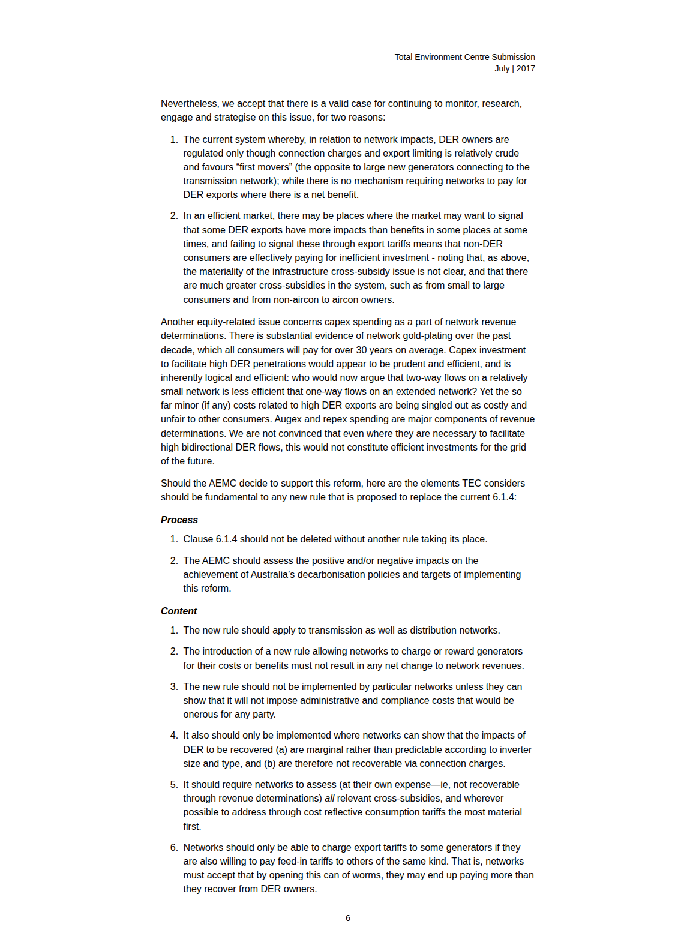Total Environment Centre Submission July | 2017
Nevertheless, we accept that there is a valid case for continuing to monitor, research, engage and strategise on this issue, for two reasons:
The current system whereby, in relation to network impacts, DER owners are regulated only though connection charges and export limiting is relatively crude and favours “first movers” (the opposite to large new generators connecting to the transmission network); while there is no mechanism requiring networks to pay for DER exports where there is a net benefit.
In an efficient market, there may be places where the market may want to signal that some DER exports have more impacts than benefits in some places at some times, and failing to signal these through export tariffs means that non-DER consumers are effectively paying for inefficient investment - noting that, as above, the materiality of the infrastructure cross-subsidy issue is not clear, and that there are much greater cross-subsidies in the system, such as from small to large consumers and from non-aircon to aircon owners.
Another equity-related issue concerns capex spending as a part of network revenue determinations. There is substantial evidence of network gold-plating over the past decade, which all consumers will pay for over 30 years on average. Capex investment to facilitate high DER penetrations would appear to be prudent and efficient, and is inherently logical and efficient: who would now argue that two-way flows on a relatively small network is less efficient that one-way flows on an extended network? Yet the so far minor (if any) costs related to high DER exports are being singled out as costly and unfair to other consumers. Augex and repex spending are major components of revenue determinations. We are not convinced that even where they are necessary to facilitate high bidirectional DER flows, this would not constitute efficient investments for the grid of the future.
Should the AEMC decide to support this reform, here are the elements TEC considers should be fundamental to any new rule that is proposed to replace the current 6.1.4:
Process
Clause 6.1.4 should not be deleted without another rule taking its place.
The AEMC should assess the positive and/or negative impacts on the achievement of Australia’s decarbonisation policies and targets of implementing this reform.
Content
The new rule should apply to transmission as well as distribution networks.
The introduction of a new rule allowing networks to charge or reward generators for their costs or benefits must not result in any net change to network revenues.
The new rule should not be implemented by particular networks unless they can show that it will not impose administrative and compliance costs that would be onerous for any party.
It also should only be implemented where networks can show that the impacts of DER to be recovered (a) are marginal rather than predictable according to inverter size and type, and (b) are therefore not recoverable via connection charges.
It should require networks to assess (at their own expense—ie, not recoverable through revenue determinations) all relevant cross-subsidies, and wherever possible to address through cost reflective consumption tariffs the most material first.
Networks should only be able to charge export tariffs to some generators if they are also willing to pay feed-in tariffs to others of the same kind. That is, networks must accept that by opening this can of worms, they may end up paying more than they recover from DER owners.
6